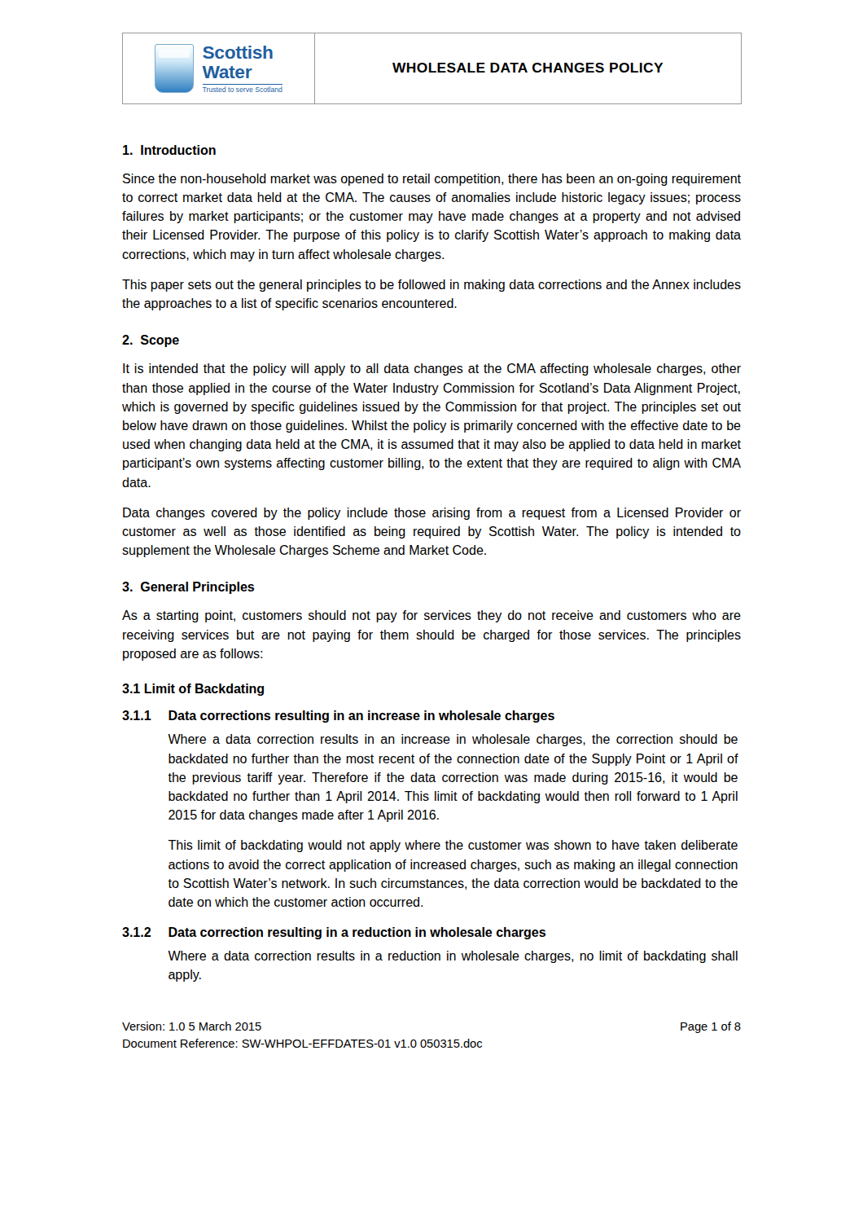Scottish Water Trusted to serve Scotland
WHOLESALE DATA CHANGES POLICY
1. Introduction
Since the non-household market was opened to retail competition, there has been an on-going requirement to correct market data held at the CMA. The causes of anomalies include historic legacy issues; process failures by market participants; or the customer may have made changes at a property and not advised their Licensed Provider. The purpose of this policy is to clarify Scottish Water’s approach to making data corrections, which may in turn affect wholesale charges.
This paper sets out the general principles to be followed in making data corrections and the Annex includes the approaches to a list of specific scenarios encountered.
2. Scope
It is intended that the policy will apply to all data changes at the CMA affecting wholesale charges, other than those applied in the course of the Water Industry Commission for Scotland’s Data Alignment Project, which is governed by specific guidelines issued by the Commission for that project. The principles set out below have drawn on those guidelines. Whilst the policy is primarily concerned with the effective date to be used when changing data held at the CMA, it is assumed that it may also be applied to data held in market participant’s own systems affecting customer billing, to the extent that they are required to align with CMA data.
Data changes covered by the policy include those arising from a request from a Licensed Provider or customer as well as those identified as being required by Scottish Water. The policy is intended to supplement the Wholesale Charges Scheme and Market Code.
3. General Principles
As a starting point, customers should not pay for services they do not receive and customers who are receiving services but are not paying for them should be charged for those services. The principles proposed are as follows:
3.1 Limit of Backdating
3.1.1 Data corrections resulting in an increase in wholesale charges
Where a data correction results in an increase in wholesale charges, the correction should be backdated no further than the most recent of the connection date of the Supply Point or 1 April of the previous tariff year. Therefore if the data correction was made during 2015-16, it would be backdated no further than 1 April 2014. This limit of backdating would then roll forward to 1 April 2015 for data changes made after 1 April 2016.
This limit of backdating would not apply where the customer was shown to have taken deliberate actions to avoid the correct application of increased charges, such as making an illegal connection to Scottish Water’s network. In such circumstances, the data correction would be backdated to the date on which the customer action occurred.
3.1.2 Data correction resulting in a reduction in wholesale charges
Where a data correction results in a reduction in wholesale charges, no limit of backdating shall apply.
Version: 1.0 5 March 2015
Page 1 of 8
Document Reference: SW-WHPOL-EFFDATES-01 v1.0 050315.doc